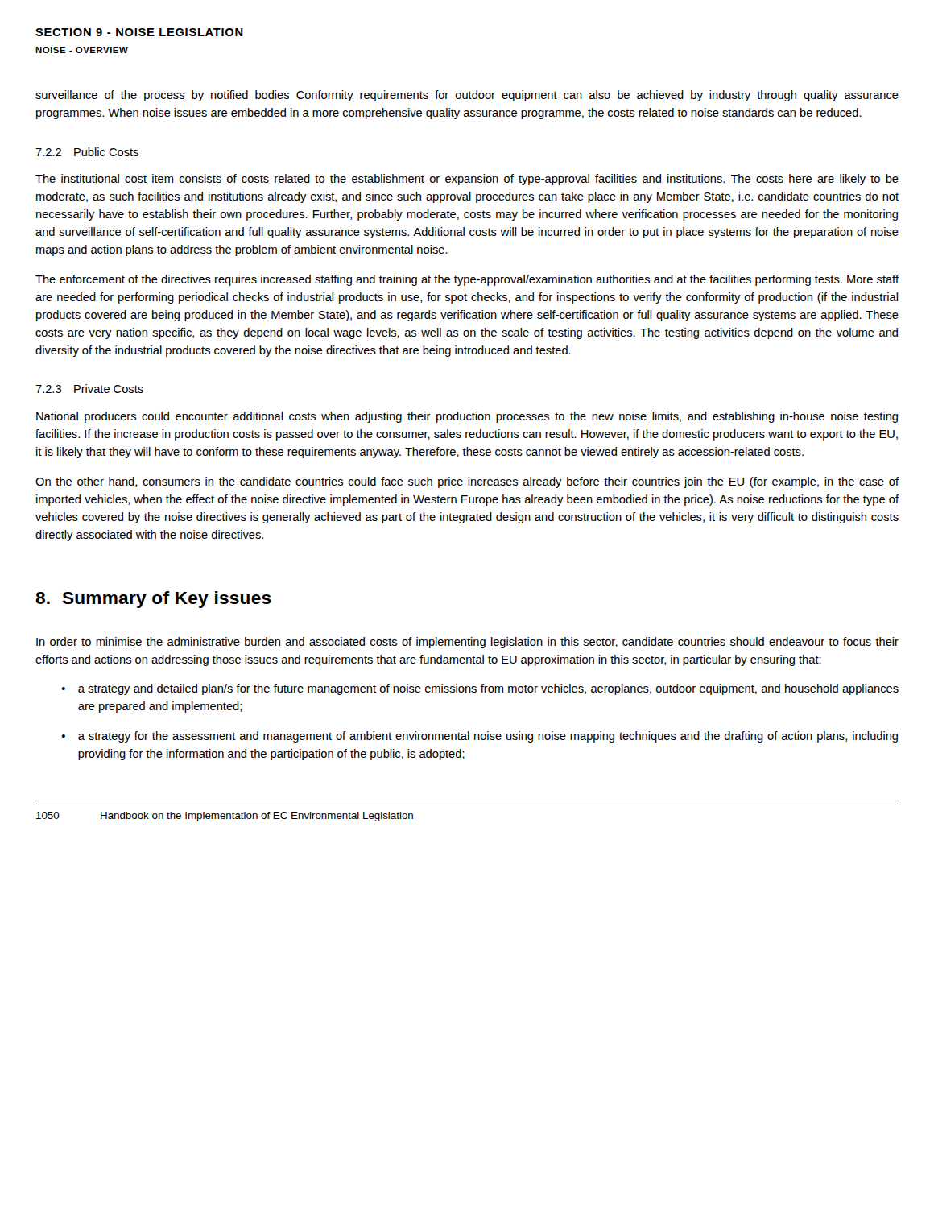Section 9 - Noise Legislation
Noise - Overview
surveillance of the process by notified bodies Conformity requirements for outdoor equipment can also be achieved by industry through quality assurance programmes. When noise issues are embedded in a more comprehensive quality assurance programme, the costs related to noise standards can be reduced.
7.2.2 Public Costs
The institutional cost item consists of costs related to the establishment or expansion of type-approval facilities and institutions. The costs here are likely to be moderate, as such facilities and institutions already exist, and since such approval procedures can take place in any Member State, i.e. candidate countries do not necessarily have to establish their own procedures. Further, probably moderate, costs may be incurred where verification processes are needed for the monitoring and surveillance of self-certification and full quality assurance systems. Additional costs will be incurred in order to put in place systems for the preparation of noise maps and action plans to address the problem of ambient environmental noise.
The enforcement of the directives requires increased staffing and training at the type-approval/examination authorities and at the facilities performing tests. More staff are needed for performing periodical checks of industrial products in use, for spot checks, and for inspections to verify the conformity of production (if the industrial products covered are being produced in the Member State), and as regards verification where self-certification or full quality assurance systems are applied. These costs are very nation specific, as they depend on local wage levels, as well as on the scale of testing activities. The testing activities depend on the volume and diversity of the industrial products covered by the noise directives that are being introduced and tested.
7.2.3 Private Costs
National producers could encounter additional costs when adjusting their production processes to the new noise limits, and establishing in-house noise testing facilities. If the increase in production costs is passed over to the consumer, sales reductions can result. However, if the domestic producers want to export to the EU, it is likely that they will have to conform to these requirements anyway. Therefore, these costs cannot be viewed entirely as accession-related costs.
On the other hand, consumers in the candidate countries could face such price increases already before their countries join the EU (for example, in the case of imported vehicles, when the effect of the noise directive implemented in Western Europe has already been embodied in the price). As noise reductions for the type of vehicles covered by the noise directives is generally achieved as part of the integrated design and construction of the vehicles, it is very difficult to distinguish costs directly associated with the noise directives.
8. Summary of Key issues
In order to minimise the administrative burden and associated costs of implementing legislation in this sector, candidate countries should endeavour to focus their efforts and actions on addressing those issues and requirements that are fundamental to EU approximation in this sector, in particular by ensuring that:
a strategy and detailed plan/s for the future management of noise emissions from motor vehicles, aeroplanes, outdoor equipment, and household appliances are prepared and implemented;
a strategy for the assessment and management of ambient environmental noise using noise mapping techniques and the drafting of action plans, including providing for the information and the participation of the public, is adopted;
1050 Handbook on the Implementation of EC Environmental Legislation